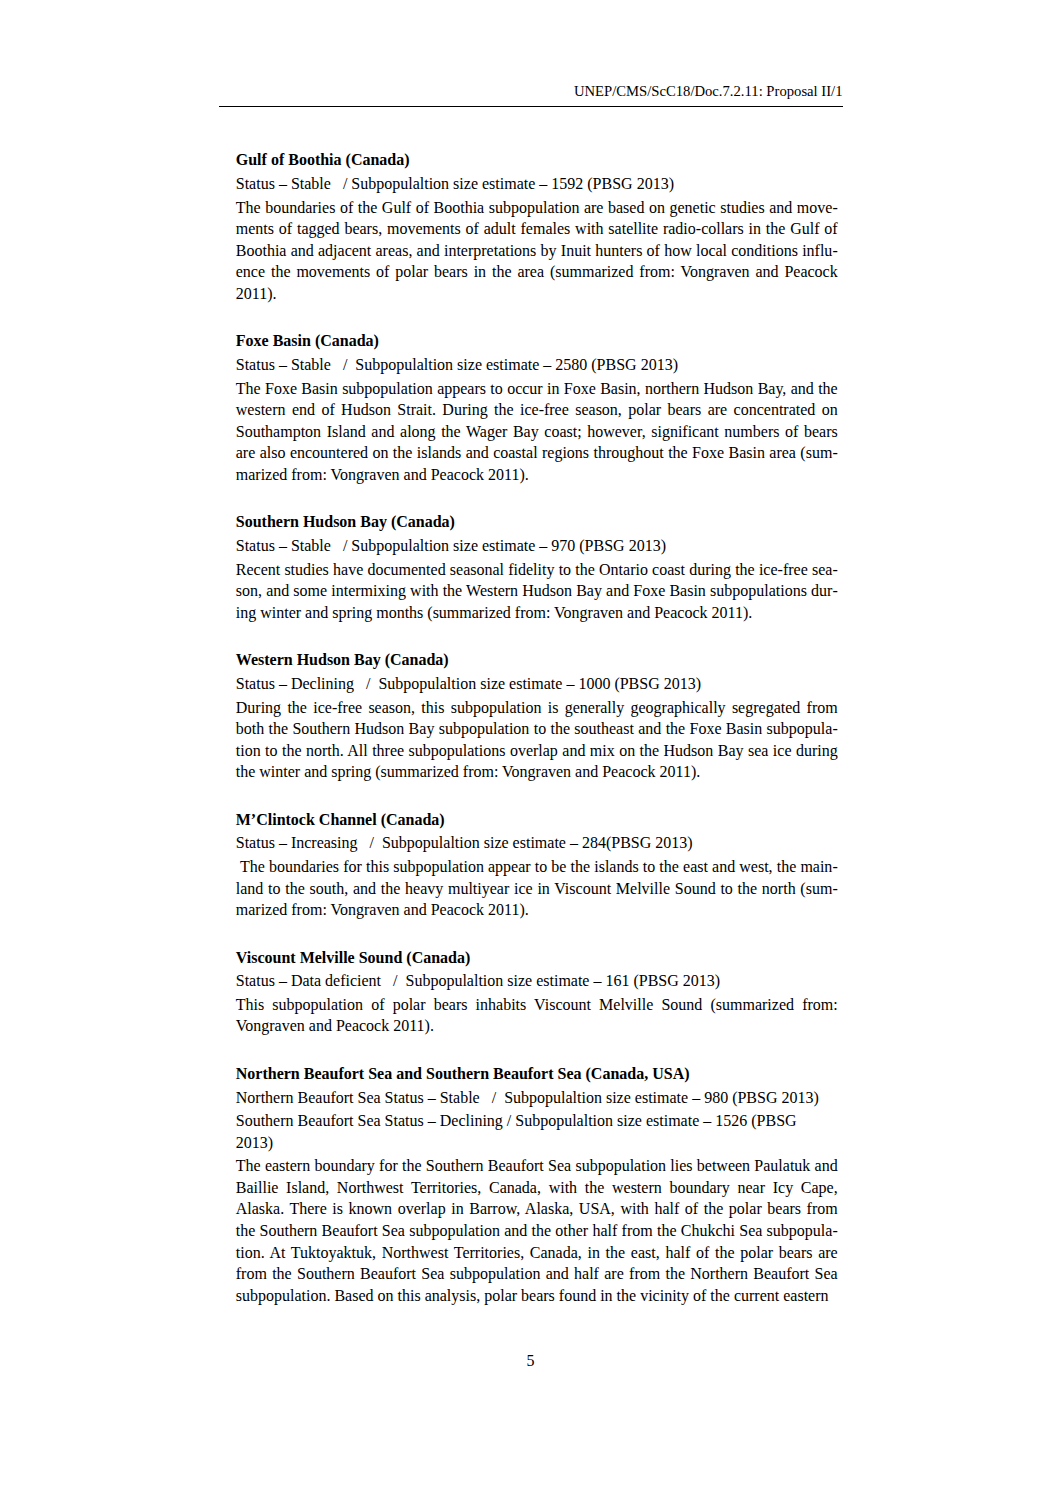UNEP/CMS/ScC18/Doc.7.2.11: Proposal II/1
Gulf of Boothia (Canada)
Status – Stable / Subpopulaltion size estimate – 1592 (PBSG 2013)
The boundaries of the Gulf of Boothia subpopulation are based on genetic studies and movements of tagged bears, movements of adult females with satellite radio-collars in the Gulf of Boothia and adjacent areas, and interpretations by Inuit hunters of how local conditions influence the movements of polar bears in the area (summarized from: Vongraven and Peacock 2011).
Foxe Basin (Canada)
Status – Stable / Subpopulaltion size estimate – 2580 (PBSG 2013)
The Foxe Basin subpopulation appears to occur in Foxe Basin, northern Hudson Bay, and the western end of Hudson Strait. During the ice-free season, polar bears are concentrated on Southampton Island and along the Wager Bay coast; however, significant numbers of bears are also encountered on the islands and coastal regions throughout the Foxe Basin area (summarized from: Vongraven and Peacock 2011).
Southern Hudson Bay (Canada)
Status – Stable / Subpopulaltion size estimate – 970 (PBSG 2013)
Recent studies have documented seasonal fidelity to the Ontario coast during the ice-free season, and some intermixing with the Western Hudson Bay and Foxe Basin subpopulations during winter and spring months (summarized from: Vongraven and Peacock 2011).
Western Hudson Bay (Canada)
Status – Declining / Subpopulaltion size estimate – 1000 (PBSG 2013)
During the ice-free season, this subpopulation is generally geographically segregated from both the Southern Hudson Bay subpopulation to the southeast and the Foxe Basin subpopulation to the north. All three subpopulations overlap and mix on the Hudson Bay sea ice during the winter and spring (summarized from: Vongraven and Peacock 2011).
M’Clintock Channel (Canada)
Status – Increasing / Subpopulaltion size estimate – 284(PBSG 2013)
The boundaries for this subpopulation appear to be the islands to the east and west, the mainland to the south, and the heavy multiyear ice in Viscount Melville Sound to the north (summarized from: Vongraven and Peacock 2011).
Viscount Melville Sound (Canada)
Status – Data deficient / Subpopulaltion size estimate – 161 (PBSG 2013)
This subpopulation of polar bears inhabits Viscount Melville Sound (summarized from: Vongraven and Peacock 2011).
Northern Beaufort Sea and Southern Beaufort Sea (Canada, USA)
Northern Beaufort Sea Status – Stable / Subpopulaltion size estimate – 980 (PBSG 2013)
Southern Beaufort Sea Status – Declining / Subpopulaltion size estimate – 1526 (PBSG 2013)
The eastern boundary for the Southern Beaufort Sea subpopulation lies between Paulatuk and Baillie Island, Northwest Territories, Canada, with the western boundary near Icy Cape, Alaska. There is known overlap in Barrow, Alaska, USA, with half of the polar bears from the Southern Beaufort Sea subpopulation and the other half from the Chukchi Sea subpopulation. At Tuktoyaktuk, Northwest Territories, Canada, in the east, half of the polar bears are from the Southern Beaufort Sea subpopulation and half are from the Northern Beaufort Sea subpopulation. Based on this analysis, polar bears found in the vicinity of the current eastern
5